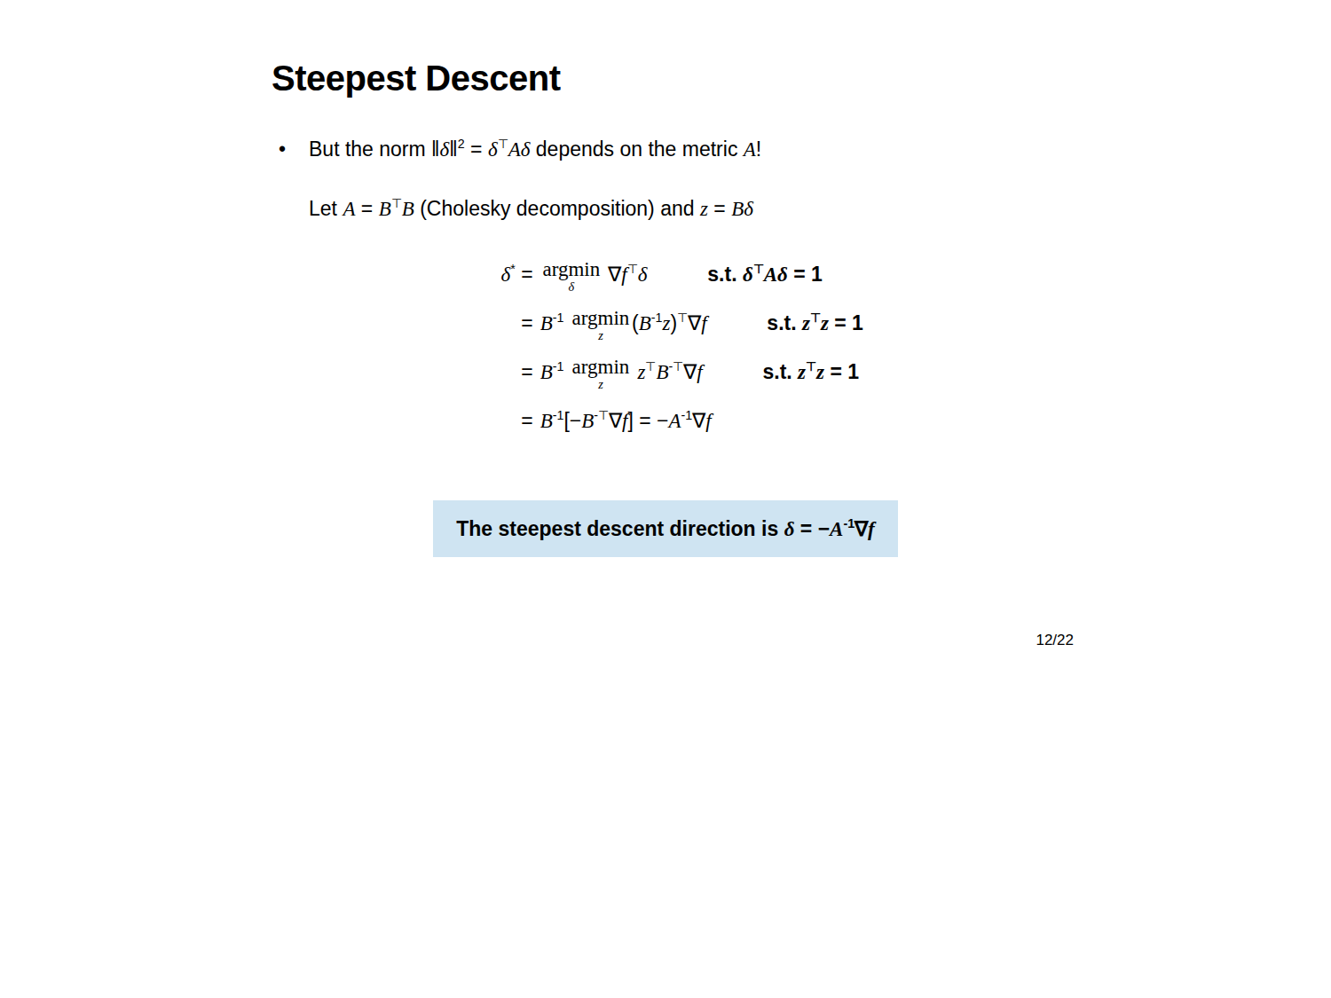Steepest Descent
But the norm ‖δ‖2 = δ⊤Aδ depends on the metric A!
Let A = B⊤B (Cholesky decomposition) and z = Bδ
δ* = argmin δ ∇f⊤δ s.t. δ⊤Aδ = 1
= B-1 argmin z(B-1z)⊤∇f s.t. z⊤z = 1
= B-1 argmin z z⊤B-⊤∇f s.t. z⊤z = 1
= B-1[−B-⊤∇f] = −A-1∇f
The steepest descent direction is δ = −A-1∇f
12/22